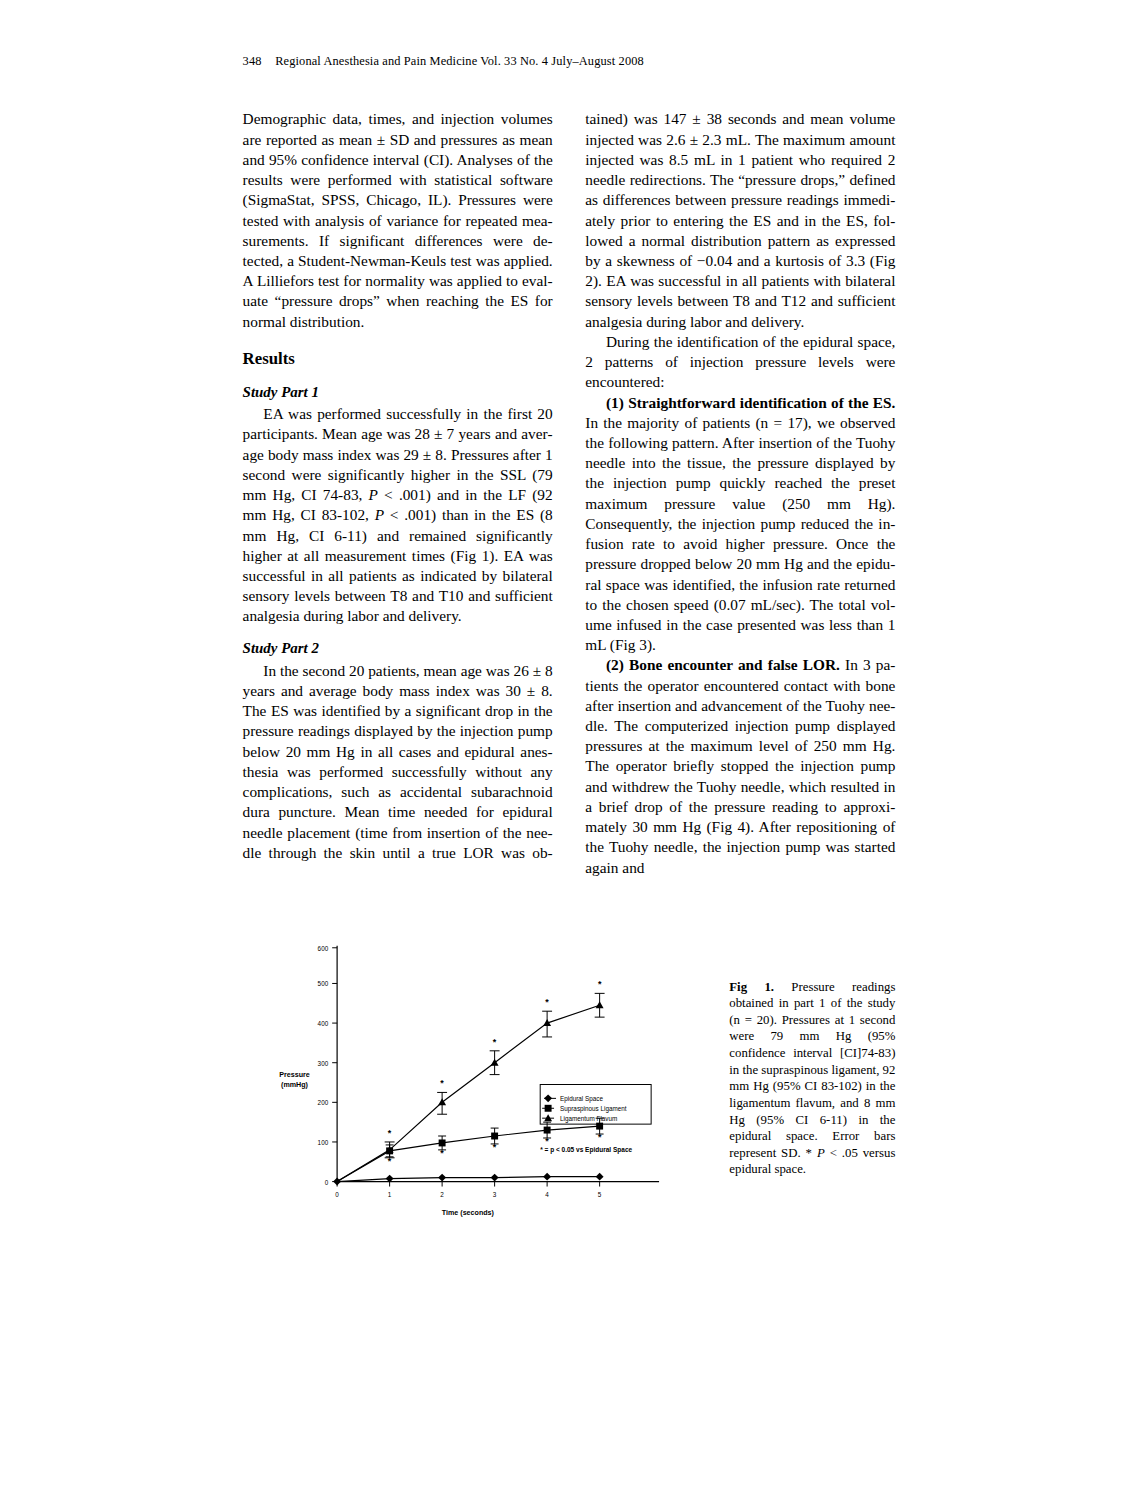348 Regional Anesthesia and Pain Medicine Vol. 33 No. 4 July–August 2008
Demographic data, times, and injection volumes are reported as mean ± SD and pressures as mean and 95% confidence interval (CI). Analyses of the results were performed with statistical software (SigmaStat, SPSS, Chicago, IL). Pressures were tested with analysis of variance for repeated measurements. If significant differences were detected, a Student-Newman-Keuls test was applied. A Lilliefors test for normality was applied to evaluate “pressure drops” when reaching the ES for normal distribution.
Results
Study Part 1
EA was performed successfully in the first 20 participants. Mean age was 28 ± 7 years and average body mass index was 29 ± 8. Pressures after 1 second were significantly higher in the SSL (79 mm Hg, CI 74-83, P < .001) and in the LF (92 mm Hg, CI 83-102, P < .001) than in the ES (8 mm Hg, CI 6-11) and remained significantly higher at all measurement times (Fig 1). EA was successful in all patients as indicated by bilateral sensory levels between T8 and T10 and sufficient analgesia during labor and delivery.
Study Part 2
In the second 20 patients, mean age was 26 ± 8 years and average body mass index was 30 ± 8. The ES was identified by a significant drop in the pressure readings displayed by the injection pump below 20 mm Hg in all cases and epidural anesthesia was performed successfully without any complications, such as accidental subarachnoid dura puncture. Mean time needed for epidural needle placement (time from insertion of the needle through the skin until a true LOR was obtained) was 147 ± 38 seconds and mean volume injected was 2.6 ± 2.3 mL. The maximum amount injected was 8.5 mL in 1 patient who required 2 needle redirections. The “pressure drops,” defined as differences between pressure readings immediately prior to entering the ES and in the ES, followed a normal distribution pattern as expressed by a skewness of −0.04 and a kurtosis of 3.3 (Fig 2). EA was successful in all patients with bilateral sensory levels between T8 and T12 and sufficient analgesia during labor and delivery.
During the identification of the epidural space, 2 patterns of injection pressure levels were encountered:
(1) Straightforward identification of the ES. In the majority of patients (n = 17), we observed the following pattern. After insertion of the Tuohy needle into the tissue, the pressure displayed by the injection pump quickly reached the preset maximum pressure value (250 mm Hg). Consequently, the injection pump reduced the infusion rate to avoid higher pressure. Once the pressure dropped below 20 mm Hg and the epidural space was identified, the infusion rate returned to the chosen speed (0.07 mL/sec). The total volume infused in the case presented was less than 1 mL (Fig 3).
(2) Bone encounter and false LOR. In 3 patients the operator encountered contact with bone after insertion and advancement of the Tuohy needle. The computerized injection pump displayed pressures at the maximum level of 250 mm Hg. The operator briefly stopped the injection pump and withdrew the Tuohy needle, which resulted in a brief drop of the pressure reading to approximately 30 mm Hg (Fig 4). After repositioning of the Tuohy needle, the injection pump was started again and
0 100 200 300 400 500 600 0 1 2 3 4 5 Time (seconds) Pressure (mmHg) * * * * * * * * * * Epidural Space Supraspinous Ligament Ligamentum Flavum * = p < 0.05 vs Epidural Space
Fig 1. Pressure readings obtained in part 1 of the study (n = 20). Pressures at 1 second were 79 mm Hg (95% confidence interval [CI]74-83) in the supraspinous ligament, 92 mm Hg (95% CI 83-102) in the ligamentum flavum, and 8 mm Hg (95% CI 6-11) in the epidural space. Error bars represent SD. * P < .05 versus epidural space.